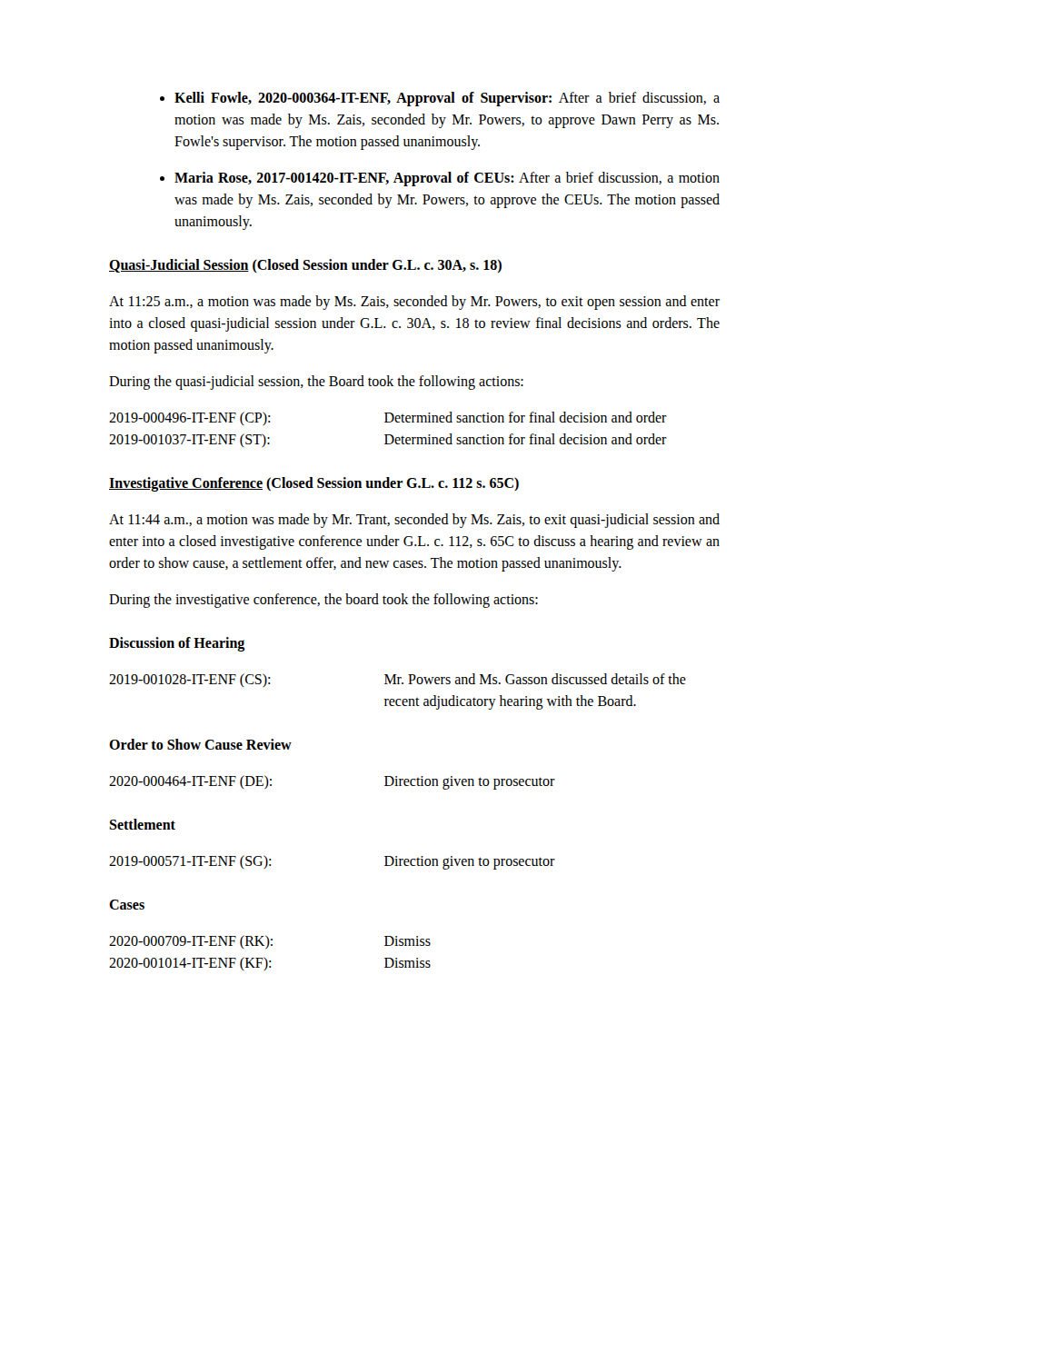Kelli Fowle, 2020-000364-IT-ENF, Approval of Supervisor: After a brief discussion, a motion was made by Ms. Zais, seconded by Mr. Powers, to approve Dawn Perry as Ms. Fowle's supervisor. The motion passed unanimously.
Maria Rose, 2017-001420-IT-ENF, Approval of CEUs: After a brief discussion, a motion was made by Ms. Zais, seconded by Mr. Powers, to approve the CEUs. The motion passed unanimously.
Quasi-Judicial Session (Closed Session under G.L. c. 30A, s. 18)
At 11:25 a.m., a motion was made by Ms. Zais, seconded by Mr. Powers, to exit open session and enter into a closed quasi-judicial session under G.L. c. 30A, s. 18 to review final decisions and orders. The motion passed unanimously.
During the quasi-judicial session, the Board took the following actions:
| 2019-000496-IT-ENF (CP): | Determined sanction for final decision and order |
| 2019-001037-IT-ENF (ST): | Determined sanction for final decision and order |
Investigative Conference (Closed Session under G.L. c. 112 s. 65C)
At 11:44 a.m., a motion was made by Mr. Trant, seconded by Ms. Zais, to exit quasi-judicial session and enter into a closed investigative conference under G.L. c. 112, s. 65C to discuss a hearing and review an order to show cause, a settlement offer, and new cases. The motion passed unanimously.
During the investigative conference, the board took the following actions:
Discussion of Hearing
| 2019-001028-IT-ENF (CS): | Mr. Powers and Ms. Gasson discussed details of the recent adjudicatory hearing with the Board. |
Order to Show Cause Review
| 2020-000464-IT-ENF (DE): | Direction given to prosecutor |
Settlement
| 2019-000571-IT-ENF (SG): | Direction given to prosecutor |
Cases
| 2020-000709-IT-ENF (RK): | Dismiss |
| 2020-001014-IT-ENF (KF): | Dismiss |